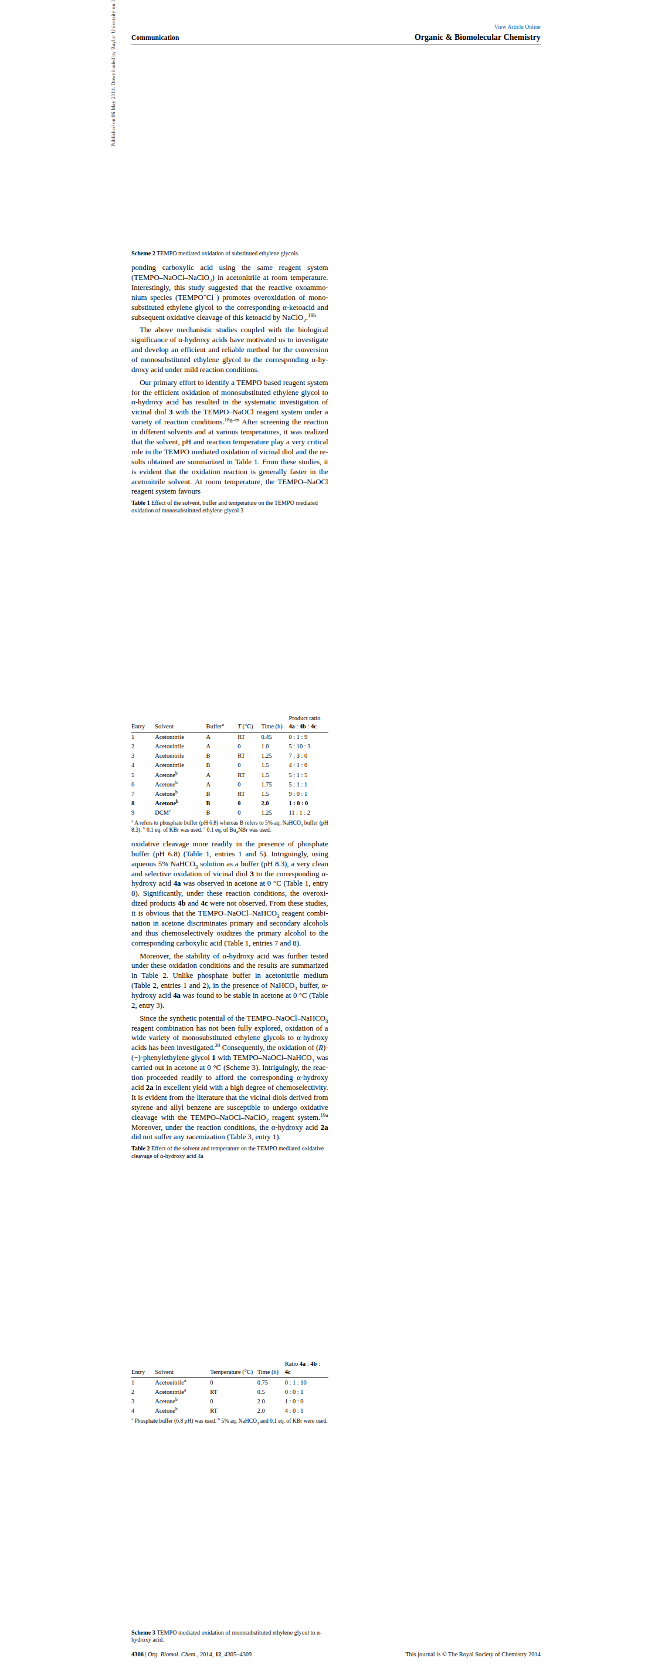View Article Online
Communication
Organic & Biomolecular Chemistry
Published on 06 May 2014. Downloaded by Baylor University on 12/10/2014 20:26:02.
Scheme 2 TEMPO mediated oxidation of substituted ethylene glycols.
ponding carboxylic acid using the same reagent system (TEMPO–NaOCl–NaClO2) in acetonitrile at room temperature. Interestingly, this study suggested that the reactive oxoammonium species (TEMPO+Cl−) promotes overoxidation of monosubstituted ethylene glycol to the corresponding α-ketoacid and subsequent oxidative cleavage of this ketoacid by NaClO2.19b
The above mechanistic studies coupled with the biological significance of α-hydroxy acids have motivated us to investigate and develop an efficient and reliable method for the conversion of monosubstituted ethylene glycol to the corresponding α-hydroxy acid under mild reaction conditions.
Our primary effort to identify a TEMPO based reagent system for the efficient oxidation of monosubstituted ethylene glycol to α-hydroxy acid has resulted in the systematic investigation of vicinal diol 3 with the TEMPO–NaOCl reagent system under a variety of reaction conditions.18g–m After screening the reaction in different solvents and at various temperatures, it was realized that the solvent, pH and reaction temperature play a very critical role in the TEMPO mediated oxidation of vicinal diol and the results obtained are summarized in Table 1. From these studies, it is evident that the oxidation reaction is generally faster in the acetonitrile solvent. At room temperature, the TEMPO–NaOCl reagent system favours
Table 1 Effect of the solvent, buffer and temperature on the TEMPO mediated oxidation of monosubstituted ethylene glycol 3
| Entry | Solvent | Buffer a | T (°C) | Time (h) | Product ratio 4a : 4b : 4c |
| --- | --- | --- | --- | --- | --- |
| 1 | Acetonitrile | A | RT | 0.45 | 0 : 1 : 9 |
| 2 | Acetonitrile | A | 0 | 1.0 | 5 : 10 : 3 |
| 3 | Acetonitrile | B | RT | 1.25 | 7 : 3 : 0 |
| 4 | Acetonitrile | B | 0 | 1.5 | 4 : 1 : 0 |
| 5 | Acetone b | A | RT | 1.5 | 5 : 1 : 5 |
| 6 | Acetone b | A | 0 | 1.75 | 5 : 1 : 1 |
| 7 | Acetone b | B | RT | 1.5 | 9 : 0 : 1 |
| 8 | Acetone b | B | 0 | 2.0 | 1 : 0 : 0 |
| 9 | DCM c | B | 0 | 1.25 | 11 : 1 : 2 |
a A refers to phosphate buffer (pH 6.8) whereas B refers to 5% aq. NaHCO3 buffer (pH 8.3). b 0.1 eq. of KBr was used. c 0.1 eq. of Bu4NBr was used.
oxidative cleavage more readily in the presence of phosphate buffer (pH 6.8) (Table 1, entries 1 and 5). Intriguingly, using aqueous 5% NaHCO3 solution as a buffer (pH 8.3), a very clean and selective oxidation of vicinal diol 3 to the corresponding α-hydroxy acid 4a was observed in acetone at 0 °C (Table 1, entry 8). Significantly, under these reaction conditions, the overoxidized products 4b and 4c were not observed. From these studies, it is obvious that the TEMPO–NaOCl–NaHCO3 reagent combination in acetone discriminates primary and secondary alcohols and thus chemoselectively oxidizes the primary alcohol to the corresponding carboxylic acid (Table 1, entries 7 and 8).
Moreover, the stability of α-hydroxy acid was further tested under these oxidation conditions and the results are summarized in Table 2. Unlike phosphate buffer in acetonitrile medium (Table 2, entries 1 and 2), in the presence of NaHCO3 buffer, α-hydroxy acid 4a was found to be stable in acetone at 0 °C (Table 2, entry 3).
Since the synthetic potential of the TEMPO–NaOCl–NaHCO3 reagent combination has not been fully explored, oxidation of a wide variety of monosubstituted ethylene glycols to α-hydroxy acids has been investigated.20 Consequently, the oxidation of (R)-(−)-phenylethylene glycol 1 with TEMPO–NaOCl–NaHCO3 was carried out in acetone at 0 °C (Scheme 3). Intriguingly, the reaction proceeded readily to afford the corresponding α-hydroxy acid 2a in excellent yield with a high degree of chemoselectivity. It is evident from the literature that the vicinal diols derived from styrene and allyl benzene are susceptible to undergo oxidative cleavage with the TEMPO–NaOCl–NaClO2 reagent system.19a Moreover, under the reaction conditions, the α-hydroxy acid 2a did not suffer any racemization (Table 3, entry 1).
Table 2 Effect of the solvent and temperature on the TEMPO mediated oxidative cleavage of α-hydroxy acid 4a
| Entry | Solvent | Temperature (°C) | Time (h) | Ratio 4a : 4b : 4c |
| --- | --- | --- | --- | --- |
| 1 | Acetonitrile a | 0 | 0.75 | 0 : 1 : 10 |
| 2 | Acetonitrile a | RT | 0.5 | 0 : 0 : 1 |
| 3 | Acetone b | 0 | 2.0 | 1 : 0 : 0 |
| 4 | Acetone b | RT | 2.0 | 4 : 0 : 1 |
a Phosphate buffer (6.8 pH) was used. b 5% aq. NaHCO3 and 0.1 eq. of KBr were used.
Scheme 3 TEMPO mediated oxidation of monosubstituted ethylene glycol to α-hydroxy acid.
4306 | Org. Biomol. Chem., 2014, 12, 4305–4309
This journal is © The Royal Society of Chemistry 2014